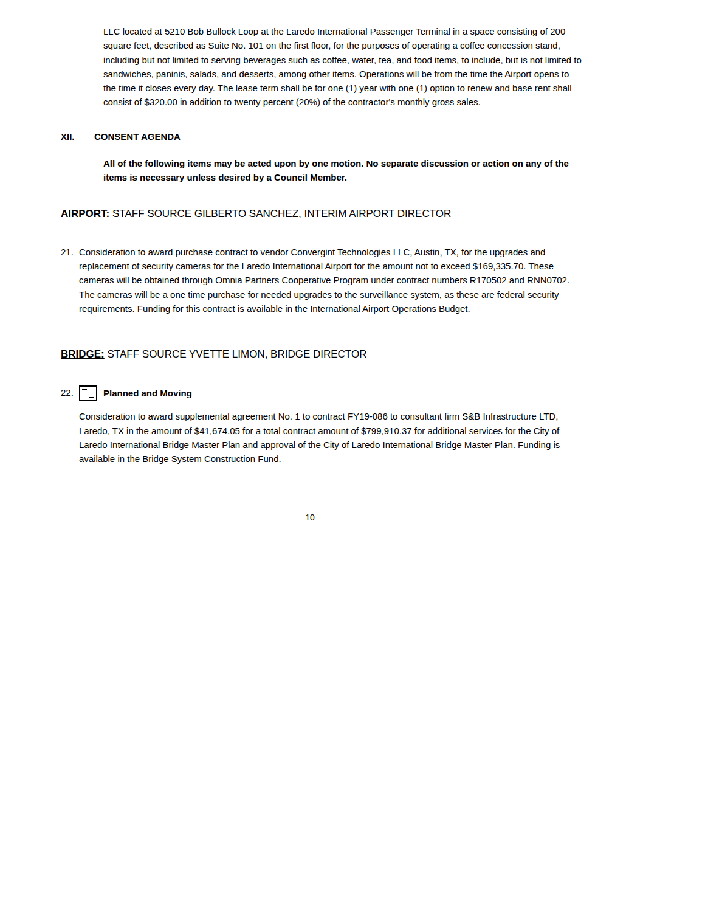LLC located at 5210 Bob Bullock Loop at the Laredo International Passenger Terminal in a space consisting of 200 square feet, described as Suite No. 101 on the first floor, for the purposes of operating a coffee concession stand, including but not limited to serving beverages such as coffee, water, tea, and food items, to include, but is not limited to sandwiches, paninis, salads, and desserts, among other items. Operations will be from the time the Airport opens to the time it closes every day. The lease term shall be for one (1) year with one (1) option to renew and base rent shall consist of $320.00 in addition to twenty percent (20%) of the contractor's monthly gross sales.
XII. CONSENT AGENDA
All of the following items may be acted upon by one motion. No separate discussion or action on any of the items is necessary unless desired by a Council Member.
AIRPORT: STAFF SOURCE GILBERTO SANCHEZ, INTERIM AIRPORT DIRECTOR
21.
Consideration to award purchase contract to vendor Convergint Technologies LLC, Austin, TX, for the upgrades and replacement of security cameras for the Laredo International Airport for the amount not to exceed $169,335.70. These cameras will be obtained through Omnia Partners Cooperative Program under contract numbers R170502 and RNN0702. The cameras will be a one time purchase for needed upgrades to the surveillance system, as these are federal security requirements. Funding for this contract is available in the International Airport Operations Budget.
BRIDGE: STAFF SOURCE YVETTE LIMON, BRIDGE DIRECTOR
22.
Planned and Moving
Consideration to award supplemental agreement No. 1 to contract FY19-086 to consultant firm S&B Infrastructure LTD, Laredo, TX in the amount of $41,674.05 for a total contract amount of $799,910.37 for additional services for the City of Laredo International Bridge Master Plan and approval of the City of Laredo International Bridge Master Plan. Funding is available in the Bridge System Construction Fund.
10